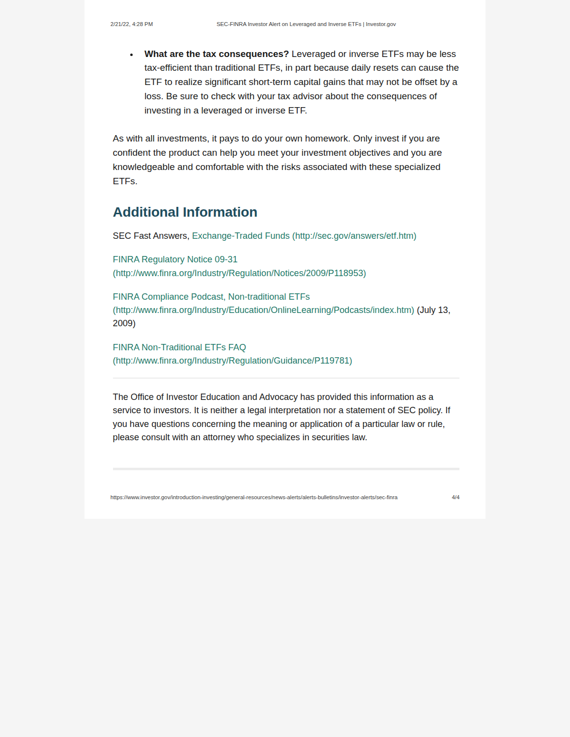2/21/22, 4:28 PM SEC-FINRA Investor Alert on Leveraged and Inverse ETFs | Investor.gov
What are the tax consequences? Leveraged or inverse ETFs may be less tax-efficient than traditional ETFs, in part because daily resets can cause the ETF to realize significant short-term capital gains that may not be offset by a loss. Be sure to check with your tax advisor about the consequences of investing in a leveraged or inverse ETF.
As with all investments, it pays to do your own homework. Only invest if you are confident the product can help you meet your investment objectives and you are knowledgeable and comfortable with the risks associated with these specialized ETFs.
Additional Information
SEC Fast Answers, Exchange-Traded Funds (http://sec.gov/answers/etf.htm)
FINRA Regulatory Notice 09-31 (http://www.finra.org/Industry/Regulation/Notices/2009/P118953)
FINRA Compliance Podcast, Non-traditional ETFs (http://www.finra.org/Industry/Education/OnlineLearning/Podcasts/index.htm) (July 13, 2009)
FINRA Non-Traditional ETFs FAQ (http://www.finra.org/Industry/Regulation/Guidance/P119781)
The Office of Investor Education and Advocacy has provided this information as a service to investors. It is neither a legal interpretation nor a statement of SEC policy. If you have questions concerning the meaning or application of a particular law or rule, please consult with an attorney who specializes in securities law.
https://www.investor.gov/introduction-investing/general-resources/news-alerts/alerts-bulletins/investor-alerts/sec-finra 4/4